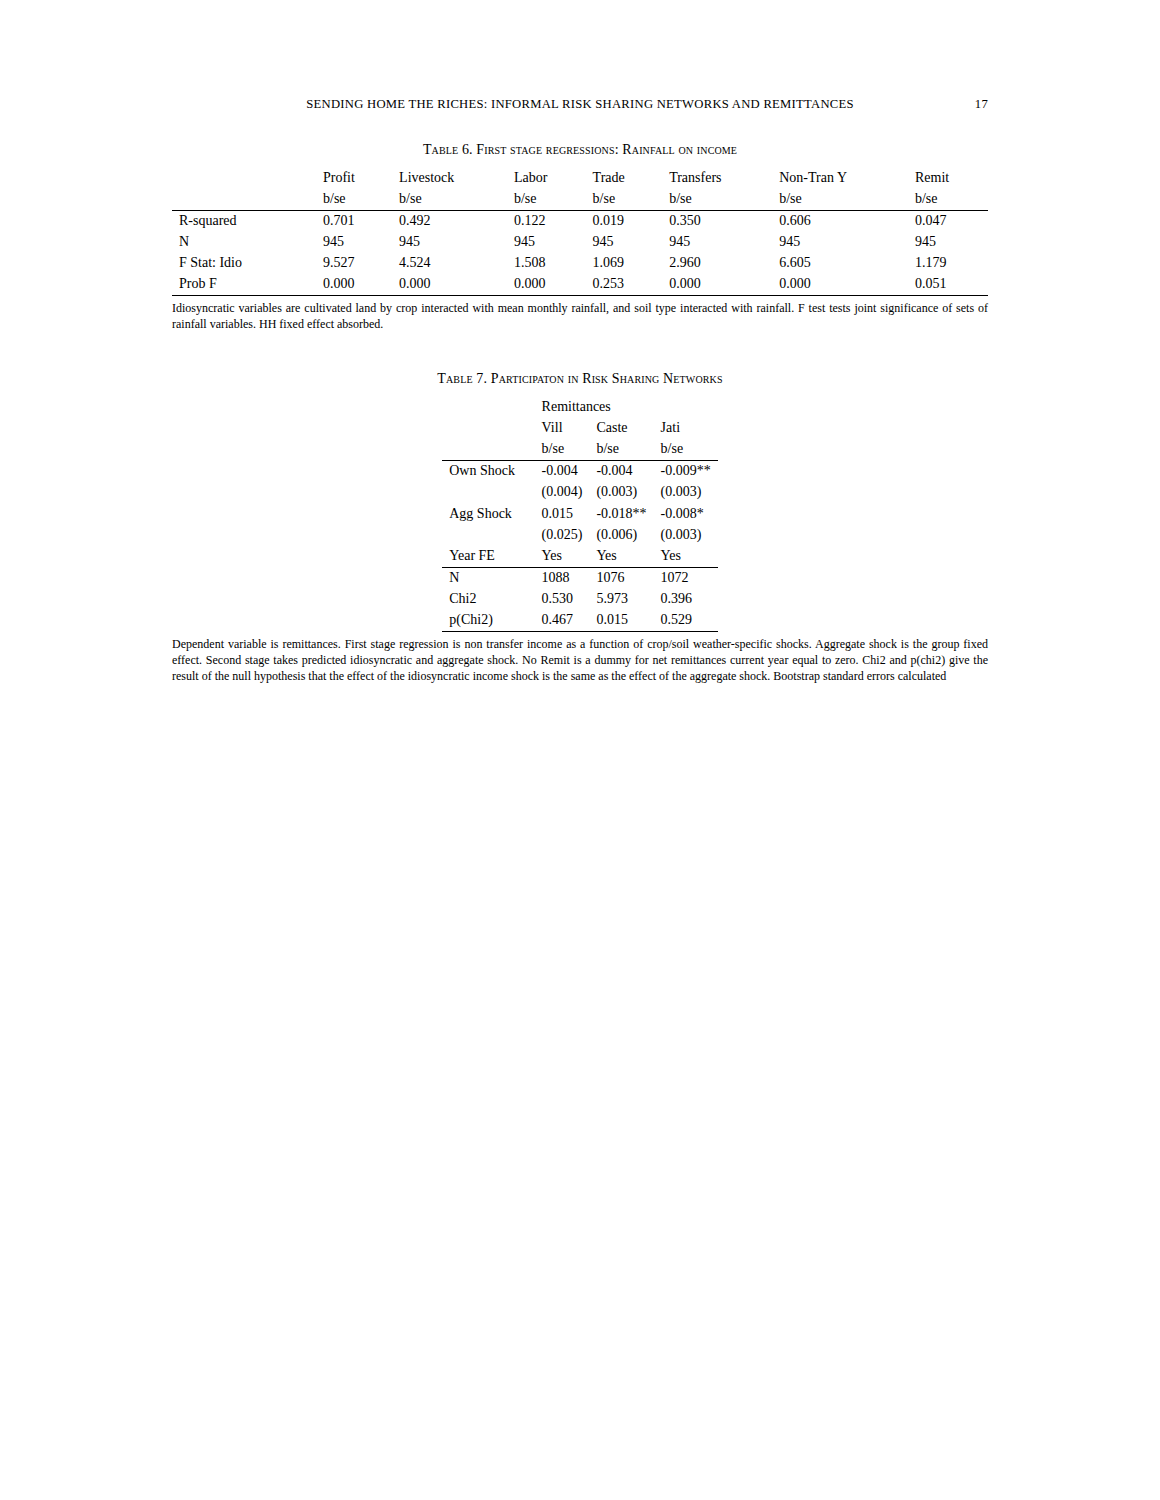SENDING HOME THE RICHES: INFORMAL RISK SHARING NETWORKS AND REMITTANCES 17
Table 6. First stage regressions: Rainfall on income
| | Profit | Livestock | Labor | Trade | Transfers | Non-Tran Y | Remit |
| --- | --- | --- | --- | --- | --- | --- | --- |
| | b/se | b/se | b/se | b/se | b/se | b/se | b/se |
| R-squared | 0.701 | 0.492 | 0.122 | 0.019 | 0.350 | 0.606 | 0.047 |
| N | 945 | 945 | 945 | 945 | 945 | 945 | 945 |
| F Stat: Idio | 9.527 | 4.524 | 1.508 | 1.069 | 2.960 | 6.605 | 1.179 |
| Prob F | 0.000 | 0.000 | 0.000 | 0.253 | 0.000 | 0.000 | 0.051 |
Idiosyncratic variables are cultivated land by crop interacted with mean monthly rainfall, and soil type interacted with rainfall. F test tests joint significance of sets of rainfall variables. HH fixed effect absorbed.
Table 7. Participaton in Risk Sharing Networks
| | Remittances |
| | Vill | Caste | Jati |
| | b/se | b/se | b/se |
| Own Shock | -0.004 | -0.004 | -0.009** |
| | (0.004) | (0.003) | (0.003) |
| Agg Shock | 0.015 | -0.018** | -0.008* |
| | (0.025) | (0.006) | (0.003) |
| Year FE | Yes | Yes | Yes |
| N | 1088 | 1076 | 1072 |
| Chi2 | 0.530 | 5.973 | 0.396 |
| p(Chi2) | 0.467 | 0.015 | 0.529 |
Dependent variable is remittances. First stage regression is non transfer income as a function of crop/soil weather-specific shocks. Aggregate shock is the group fixed effect. Second stage takes predicted idiosyncratic and aggregate shock. No Remit is a dummy for net remittances current year equal to zero. Chi2 and p(chi2) give the result of the null hypothesis that the effect of the idiosyncratic income shock is the same as the effect of the aggregate shock. Bootstrap standard errors calculated